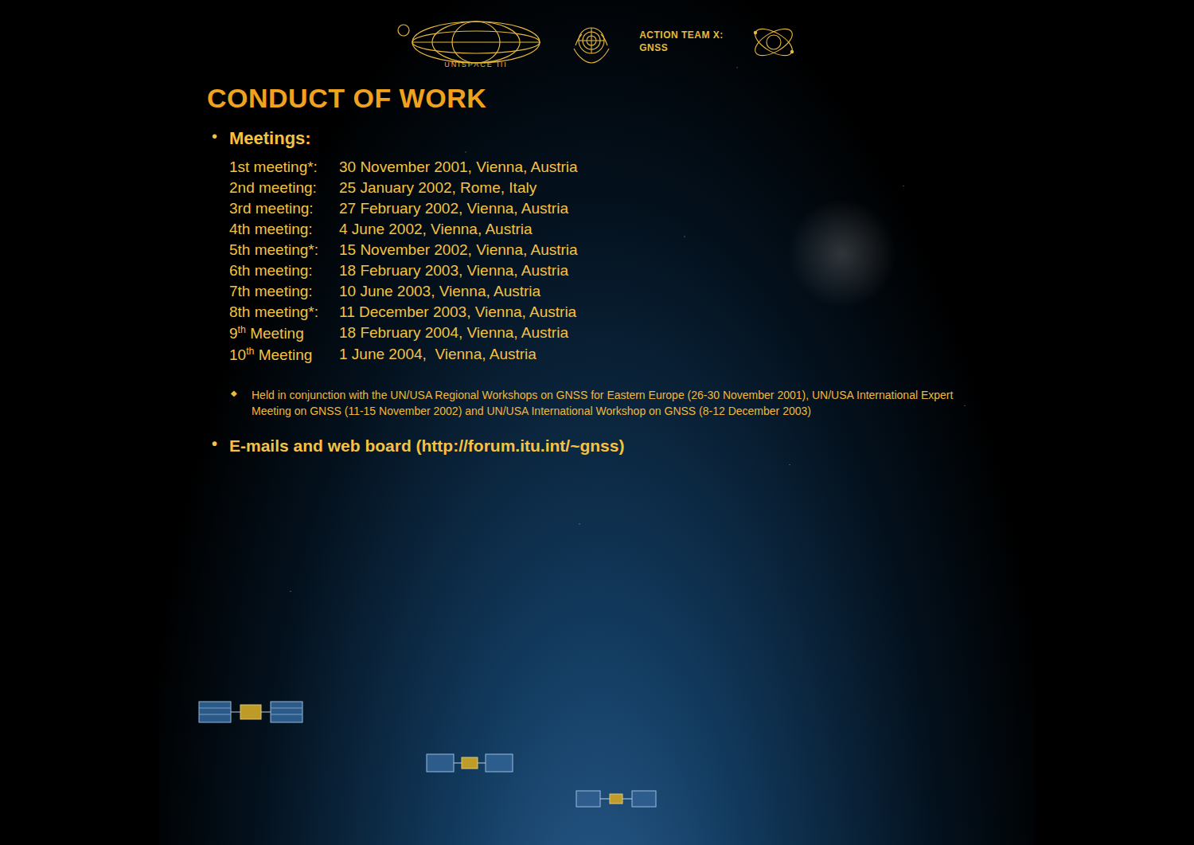UNISPACE III
ACTION TEAM X:
GNSS
CONDUCT OF WORK
Meetings:
| 1st meeting*: | 30 November 2001, Vienna, Austria |
| 2nd meeting: | 25 January 2002, Rome, Italy |
| 3rd meeting: | 27 February 2002, Vienna, Austria |
| 4th meeting: | 4 June 2002, Vienna, Austria |
| 5th meeting*: | 15 November 2002, Vienna, Austria |
| 6th meeting: | 18 February 2003, Vienna, Austria |
| 7th meeting: | 10 June 2003, Vienna, Austria |
| 8th meeting*: | 11 December 2003, Vienna, Austria |
| 9 th Meeting | 18 February 2004, Vienna, Austria |
| 10 th Meeting | 1 June 2004, Vienna, Austria |
Held in conjunction with the UN/USA Regional Workshops on GNSS for Eastern Europe (26-30 November 2001), UN/USA International Expert Meeting on GNSS (11-15 November 2002) and UN/USA International Workshop on GNSS (8-12 December 2003)
E-mails and web board (http://forum.itu.int/~gnss)